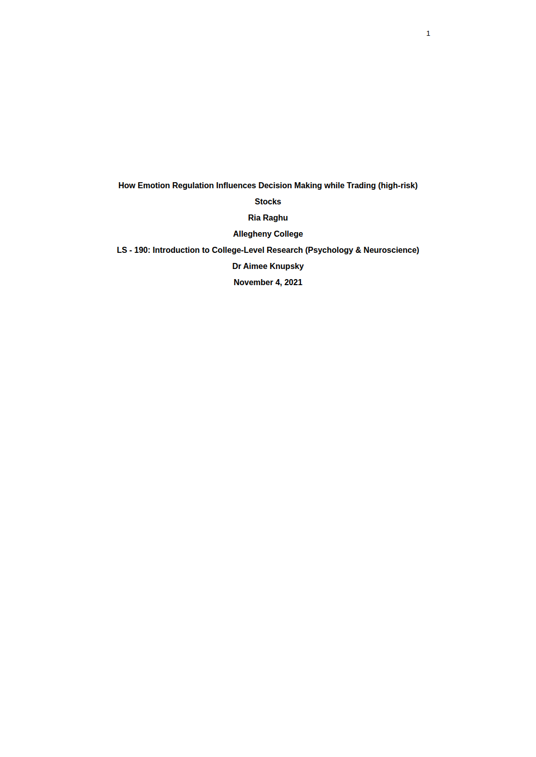1
How Emotion Regulation Influences Decision Making while Trading (high-risk)
Stocks
Ria Raghu
Allegheny College
LS - 190: Introduction to College-Level Research (Psychology & Neuroscience)
Dr Aimee Knupsky
November 4, 2021